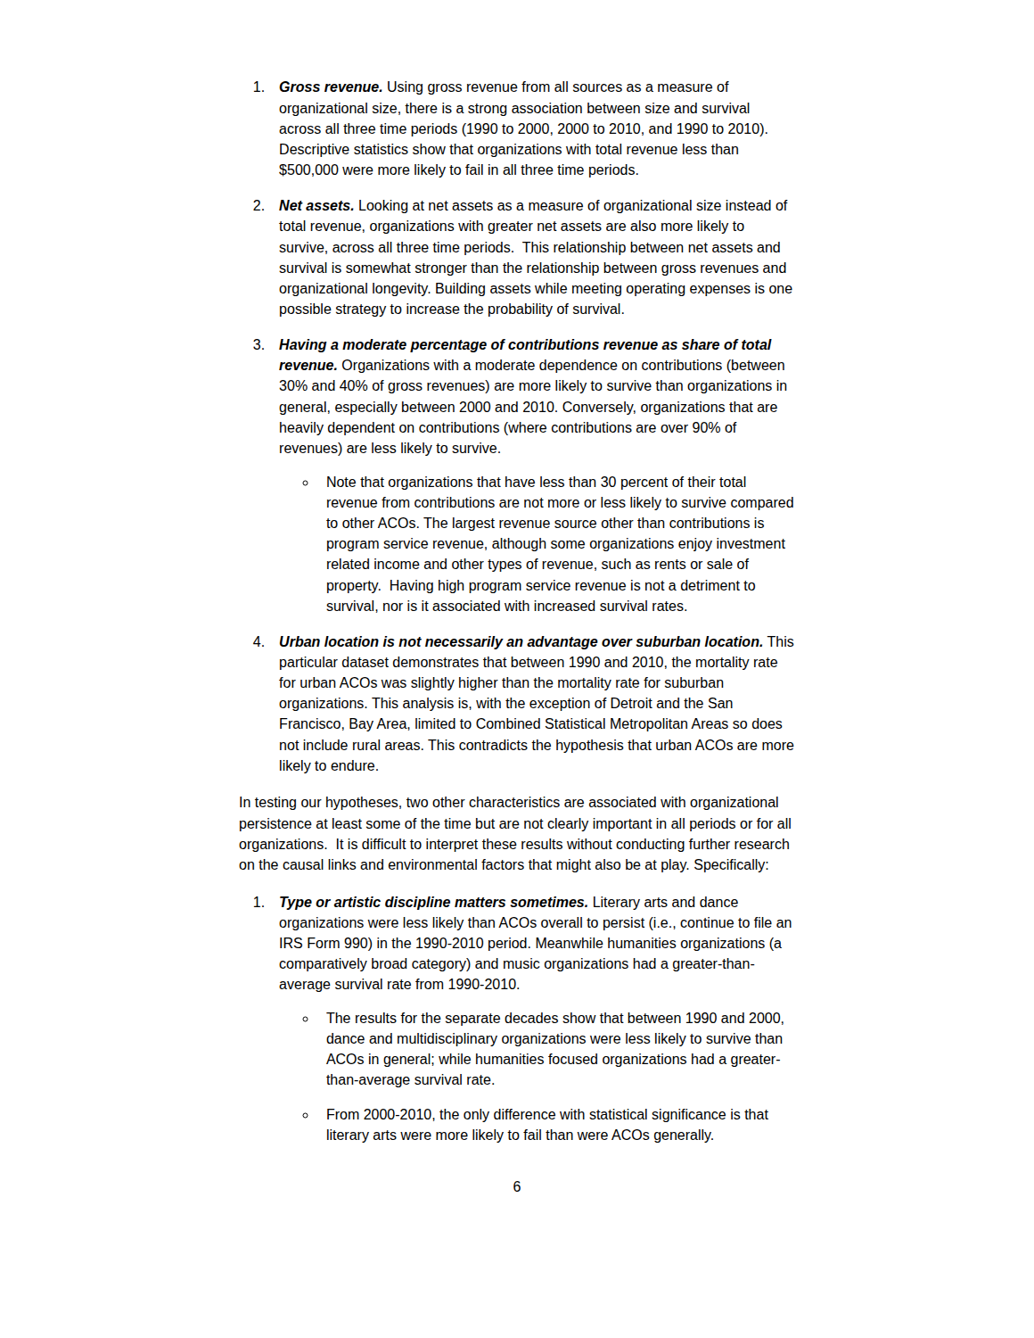Gross revenue. Using gross revenue from all sources as a measure of organizational size, there is a strong association between size and survival across all three time periods (1990 to 2000, 2000 to 2010, and 1990 to 2010). Descriptive statistics show that organizations with total revenue less than $500,000 were more likely to fail in all three time periods.
Net assets. Looking at net assets as a measure of organizational size instead of total revenue, organizations with greater net assets are also more likely to survive, across all three time periods. This relationship between net assets and survival is somewhat stronger than the relationship between gross revenues and organizational longevity. Building assets while meeting operating expenses is one possible strategy to increase the probability of survival.
Having a moderate percentage of contributions revenue as share of total revenue. Organizations with a moderate dependence on contributions (between 30% and 40% of gross revenues) are more likely to survive than organizations in general, especially between 2000 and 2010. Conversely, organizations that are heavily dependent on contributions (where contributions are over 90% of revenues) are less likely to survive.
Note that organizations that have less than 30 percent of their total revenue from contributions are not more or less likely to survive compared to other ACOs. The largest revenue source other than contributions is program service revenue, although some organizations enjoy investment related income and other types of revenue, such as rents or sale of property. Having high program service revenue is not a detriment to survival, nor is it associated with increased survival rates.
Urban location is not necessarily an advantage over suburban location. This particular dataset demonstrates that between 1990 and 2010, the mortality rate for urban ACOs was slightly higher than the mortality rate for suburban organizations. This analysis is, with the exception of Detroit and the San Francisco, Bay Area, limited to Combined Statistical Metropolitan Areas so does not include rural areas. This contradicts the hypothesis that urban ACOs are more likely to endure.
In testing our hypotheses, two other characteristics are associated with organizational persistence at least some of the time but are not clearly important in all periods or for all organizations. It is difficult to interpret these results without conducting further research on the causal links and environmental factors that might also be at play. Specifically:
Type or artistic discipline matters sometimes. Literary arts and dance organizations were less likely than ACOs overall to persist (i.e., continue to file an IRS Form 990) in the 1990-2010 period. Meanwhile humanities organizations (a comparatively broad category) and music organizations had a greater-than-average survival rate from 1990-2010.
The results for the separate decades show that between 1990 and 2000, dance and multidisciplinary organizations were less likely to survive than ACOs in general; while humanities focused organizations had a greater-than-average survival rate.
From 2000-2010, the only difference with statistical significance is that literary arts were more likely to fail than were ACOs generally.
6